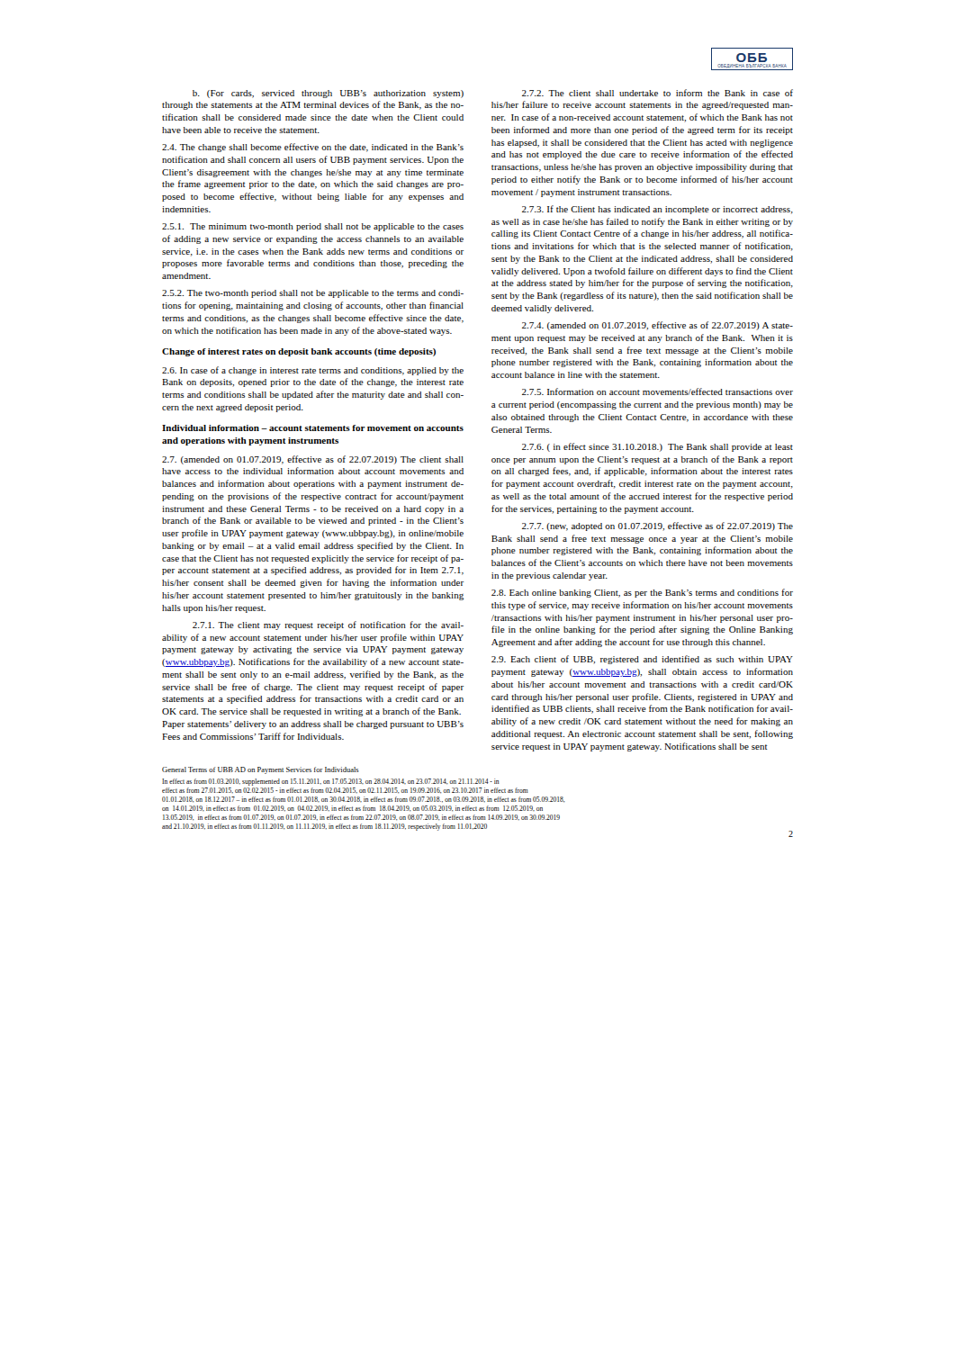ОББ ОБЕДИНЕНА БЪЛГАРСКА БАНКА
b. (For cards, serviced through UBB’s authorization system) through the statements at the ATM terminal devices of the Bank, as the notification shall be considered made since the date when the Client could have been able to receive the statement.
2.4. The change shall become effective on the date, indicated in the Bank’s notification and shall concern all users of UBB payment services. Upon the Client’s disagreement with the changes he/she may at any time terminate the frame agreement prior to the date, on which the said changes are proposed to become effective, without being liable for any expenses and indemnities.
2.5.1. The minimum two-month period shall not be applicable to the cases of adding a new service or expanding the access channels to an available service, i.e. in the cases when the Bank adds new terms and conditions or proposes more favorable terms and conditions than those, preceding the amendment.
2.5.2. The two-month period shall not be applicable to the terms and conditions for opening, maintaining and closing of accounts, other than financial terms and conditions, as the changes shall become effective since the date, on which the notification has been made in any of the above-stated ways.
Change of interest rates on deposit bank accounts (time deposits)
2.6. In case of a change in interest rate terms and conditions, applied by the Bank on deposits, opened prior to the date of the change, the interest rate terms and conditions shall be updated after the maturity date and shall concern the next agreed deposit period.
Individual information – account statements for movement on accounts and operations with payment instruments
2.7. (amended on 01.07.2019, effective as of 22.07.2019) The client shall have access to the individual information about account movements and balances and information about operations with a payment instrument depending on the provisions of the respective contract for account/payment instrument and these General Terms - to be received on a hard copy in a branch of the Bank or available to be viewed and printed - in the Client’s user profile in UPAY payment gateway (www.ubbpay.bg), in online/mobile banking or by email – at a valid email address specified by the Client. In case that the Client has not requested explicitly the service for receipt of paper account statement at a specified address, as provided for in Item 2.7.1, his/her consent shall be deemed given for having the information under his/her account statement presented to him/her gratuitously in the banking halls upon his/her request.
2.7.1. The client may request receipt of notification for the availability of a new account statement under his/her user profile within UPAY payment gateway by activating the service via UPAY payment gateway (www.ubbpay.bg). Notifications for the availability of a new account statement shall be sent only to an e-mail address, verified by the Bank, as the service shall be free of charge. The client may request receipt of paper statements at a specified address for transactions with a credit card or an OK card. The service shall be requested in writing at a branch of the Bank. Paper statements’ delivery to an address shall be charged pursuant to UBB’s Fees and Commissions’ Tariff for Individuals.
2.7.2. The client shall undertake to inform the Bank in case of his/her failure to receive account statements in the agreed/requested manner. In case of a non-received account statement, of which the Bank has not been informed and more than one period of the agreed term for its receipt has elapsed, it shall be considered that the Client has acted with negligence and has not employed the due care to receive information of the effected transactions, unless he/she has proven an objective impossibility during that period to either notify the Bank or to become informed of his/her account movement / payment instrument transactions.
2.7.3. If the Client has indicated an incomplete or incorrect address, as well as in case he/she has failed to notify the Bank in either writing or by calling its Client Contact Centre of a change in his/her address, all notifications and invitations for which that is the selected manner of notification, sent by the Bank to the Client at the indicated address, shall be considered validly delivered. Upon a twofold failure on different days to find the Client at the address stated by him/her for the purpose of serving the notification, sent by the Bank (regardless of its nature), then the said notification shall be deemed validly delivered.
2.7.4. (amended on 01.07.2019, effective as of 22.07.2019) A statement upon request may be received at any branch of the Bank. When it is received, the Bank shall send a free text message at the Client’s mobile phone number registered with the Bank, containing information about the account balance in line with the statement.
2.7.5. Information on account movements/effected transactions over a current period (encompassing the current and the previous month) may be also obtained through the Client Contact Centre, in accordance with these General Terms.
2.7.6. ( in effect since 31.10.2018.) The Bank shall provide at least once per annum upon the Client’s request at a branch of the Bank a report on all charged fees, and, if applicable, information about the interest rates for payment account overdraft, credit interest rate on the payment account, as well as the total amount of the accrued interest for the respective period for the services, pertaining to the payment account.
2.7.7. (new, adopted on 01.07.2019, effective as of 22.07.2019) The Bank shall send a free text message once a year at the Client’s mobile phone number registered with the Bank, containing information about the balances of the Client’s accounts on which there have not been movements in the previous calendar year.
2.8. Each online banking Client, as per the Bank’s terms and conditions for this type of service, may receive information on his/her account movements /transactions with his/her payment instrument in his/her personal user profile in the online banking for the period after signing the Online Banking Agreement and after adding the account for use through this channel.
2.9. Each client of UBB, registered and identified as such within UPAY payment gateway (www.ubbpay.bg), shall obtain access to information about his/her account movement and transactions with a credit card/OK card through his/her personal user profile. Clients, registered in UPAY and identified as UBB clients, shall receive from the Bank notification for availability of a new credit /OK card statement without the need for making an additional request. An electronic account statement shall be sent, following service request in UPAY payment gateway. Notifications shall be sent
2
General Terms of UBB AD on Payment Services for Individuals
In effect as from 01.03.2010, supplemented on 15.11.2011, on 17.05.2013, on 28.04.2014, on 23.07.2014, on 21.11.2014 - in
effect as from 27.01.2015, on 02.02.2015 - in effect as from 02.04.2015, on 02.11.2015, on 19.09.2016, on 23.10.2017 in effect as from
01.01.2018, on 18.12.2017 – in effect as from 01.01.2018, on 30.04.2018, in effect as from 09.07.2018., on 03.09.2018, in effect as from 05.09.2018,
on 14.01.2019, in effect as from 01.02.2019, on 04.02.2019, in effect as from 18.04.2019, on 05.03.2019, in effect as from 12.05.2019, on
13.05.2019, in effect as from 01.07.2019, on 01.07.2019, in effect as from 22.07.2019, on 08.07.2019, in effect as from 14.09.2019, on 30.09.2019
and 21.10.2019, in effect as from 01.11.2019, on 11.11.2019, in effect as from 18.11.2019, respectively from 11.01,2020